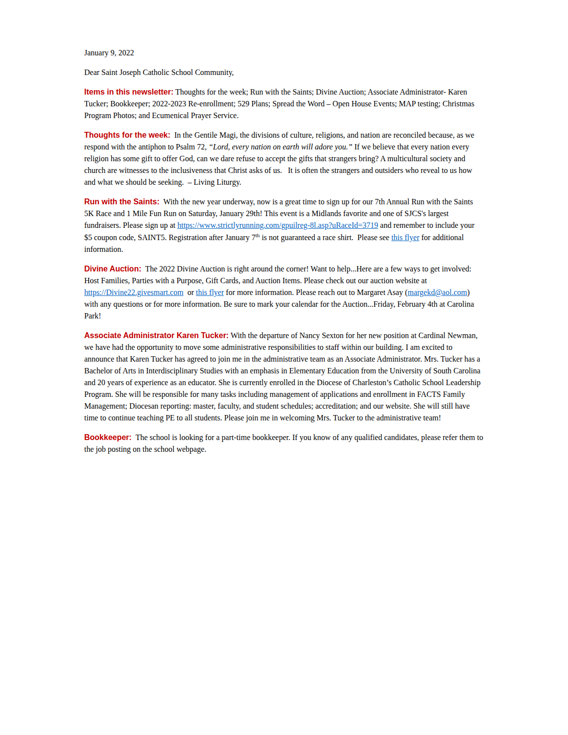January 9, 2022
Dear Saint Joseph Catholic School Community,
Items in this newsletter: Thoughts for the week; Run with the Saints; Divine Auction; Associate Administrator- Karen Tucker; Bookkeeper; 2022-2023 Re-enrollment; 529 Plans; Spread the Word – Open House Events; MAP testing; Christmas Program Photos; and Ecumenical Prayer Service.
Thoughts for the week: In the Gentile Magi, the divisions of culture, religions, and nation are reconciled because, as we respond with the antiphon to Psalm 72, “Lord, every nation on earth will adore you.” If we believe that every nation every religion has some gift to offer God, can we dare refuse to accept the gifts that strangers bring? A multicultural society and church are witnesses to the inclusiveness that Christ asks of us. It is often the strangers and outsiders who reveal to us how and what we should be seeking. – Living Liturgy.
Run with the Saints: With the new year underway, now is a great time to sign up for our 7th Annual Run with the Saints 5K Race and 1 Mile Fun Run on Saturday, January 29th! This event is a Midlands favorite and one of SJCS's largest fundraisers. Please sign up at https://www.strictlyrunning.com/gpuilreg-8l.asp?uRaceId=3719 and remember to include your $5 coupon code, SAINT5. Registration after January 7th is not guaranteed a race shirt. Please see this flyer for additional information.
Divine Auction: The 2022 Divine Auction is right around the corner! Want to help...Here are a few ways to get involved: Host Families, Parties with a Purpose, Gift Cards, and Auction Items. Please check out our auction website at https://Divine22.givesmart.com or this flyer for more information. Please reach out to Margaret Asay (margekd@aol.com) with any questions or for more information. Be sure to mark your calendar for the Auction...Friday, February 4th at Carolina Park!
Associate Administrator Karen Tucker: With the departure of Nancy Sexton for her new position at Cardinal Newman, we have had the opportunity to move some administrative responsibilities to staff within our building. I am excited to announce that Karen Tucker has agreed to join me in the administrative team as an Associate Administrator. Mrs. Tucker has a Bachelor of Arts in Interdisciplinary Studies with an emphasis in Elementary Education from the University of South Carolina and 20 years of experience as an educator. She is currently enrolled in the Diocese of Charleston’s Catholic School Leadership Program. She will be responsible for many tasks including management of applications and enrollment in FACTS Family Management; Diocesan reporting: master, faculty, and student schedules; accreditation; and our website. She will still have time to continue teaching PE to all students. Please join me in welcoming Mrs. Tucker to the administrative team!
Bookkeeper: The school is looking for a part-time bookkeeper. If you know of any qualified candidates, please refer them to the job posting on the school webpage.